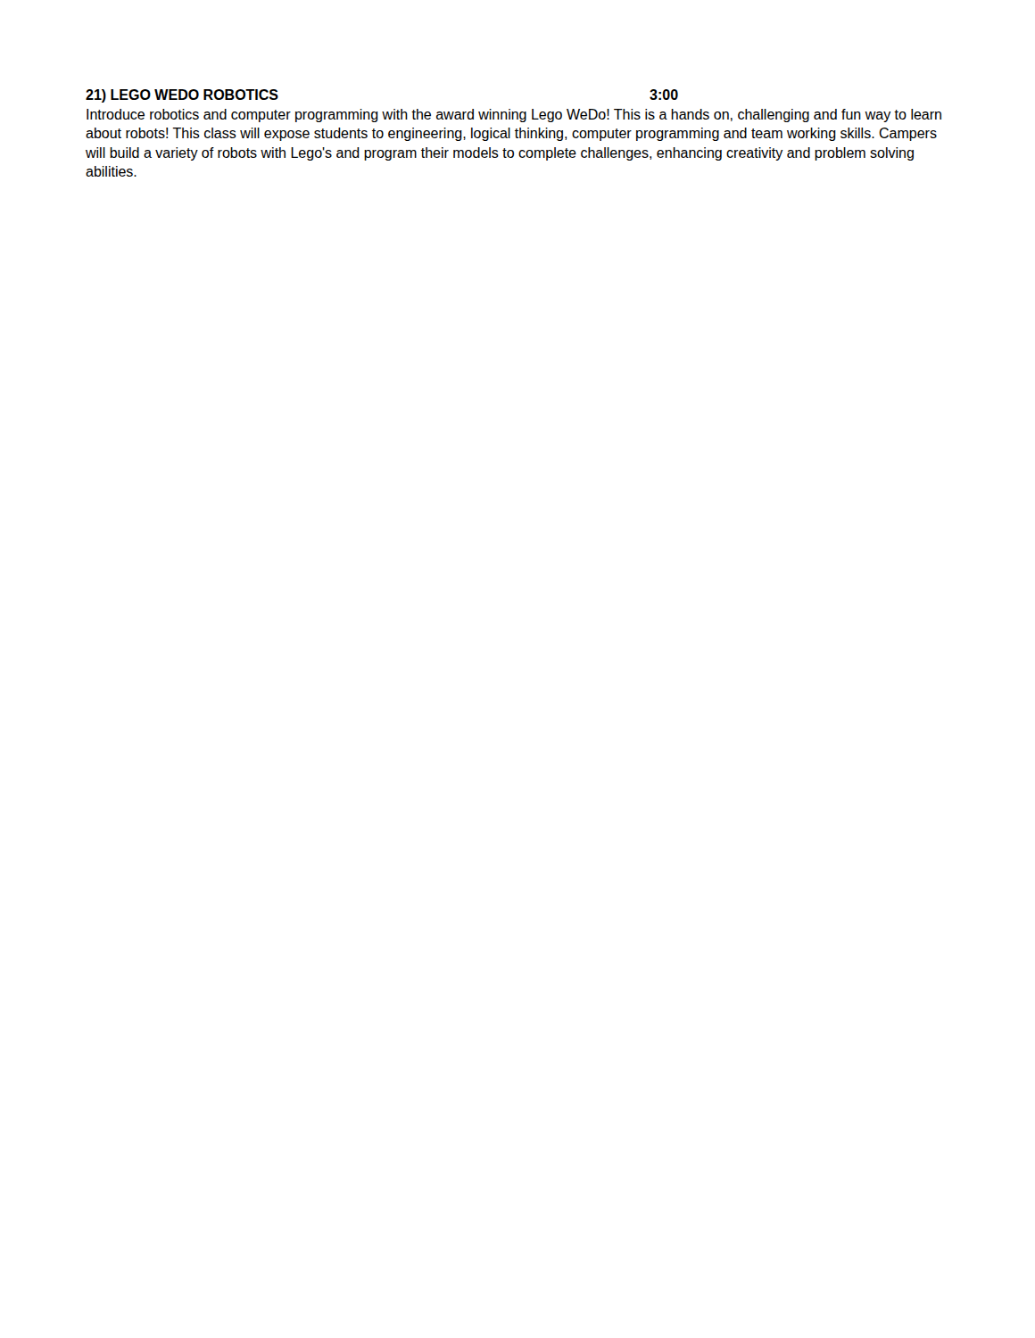21) LEGO WEDO ROBOTICS 3:00
Introduce robotics and computer programming with the award winning Lego WeDo! This is a hands on, challenging and fun way to learn about robots! This class will expose students to engineering, logical thinking, computer programming and team working skills. Campers will build a variety of robots with Lego's and program their models to complete challenges, enhancing creativity and problem solving abilities.